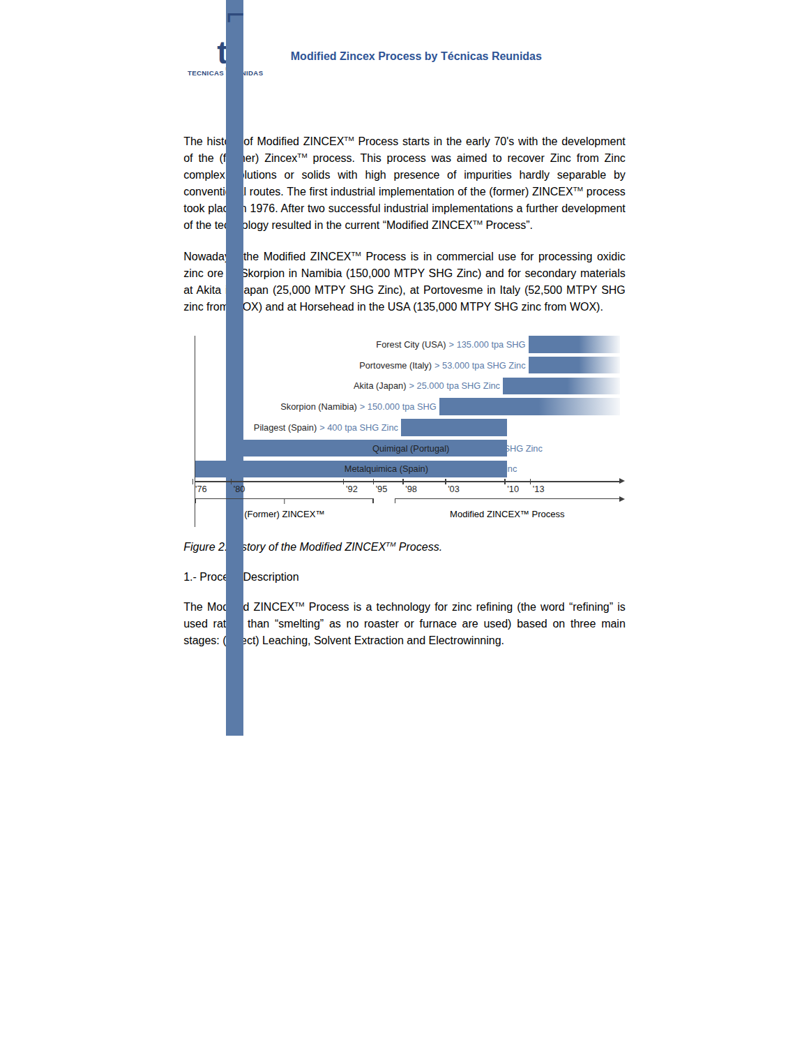t⌐j TECNICAS REUNIDAS
Modified Zincex Process by Técnicas Reunidas
The history of Modified ZINCEXTM Process starts in the early 70's with the development of the (former) ZincexTM process. This process was aimed to recover Zinc from Zinc complex solutions or solids with high presence of impurities hardly separable by conventional routes. The first industrial implementation of the (former) ZINCEXTM process took place in 1976. After two successful industrial implementations a further development of the technology resulted in the current “Modified ZINCEXTM Process”.
Nowadays, the Modified ZINCEXTM Process is in commercial use for processing oxidic zinc ore at Skorpion in Namibia (150,000 MTPY SHG Zinc) and for secondary materials at Akita in Japan (25,000 MTPY SHG Zinc), at Portovesme in Italy (52,500 MTPY SHG zinc from WOX) and at Horsehead in the USA (135,000 MTPY SHG zinc from WOX).
Forest City (USA)> 135.000 tpa SHG
Portovesme (Italy)> 53.000 tpa SHG Zinc
Akita (Japan)> 25.000 tpa SHG Zinc
Skorpion (Namibia)> 150.000 tpa SHG
Pilagest (Spain)> 400 tpa SHG Zinc
Quimigal (Portugal)> 11.500 tpa SHG Zinc
Metalquimica (Spain)> 8.500 tpa SHG Zinc
'76
'80
'92
'95
'98
'03
'10
'13
(Former) ZINCEX™
Modified ZINCEX™ Process
Figure 2: History of the Modified ZINCEXTM Process.
1.- Process Description
The Modified ZINCEXTM Process is a technology for zinc refining (the word “refining” is used rather than “smelting” as no roaster or furnace are used) based on three main stages: (Direct) Leaching, Solvent Extraction and Electrowinning.